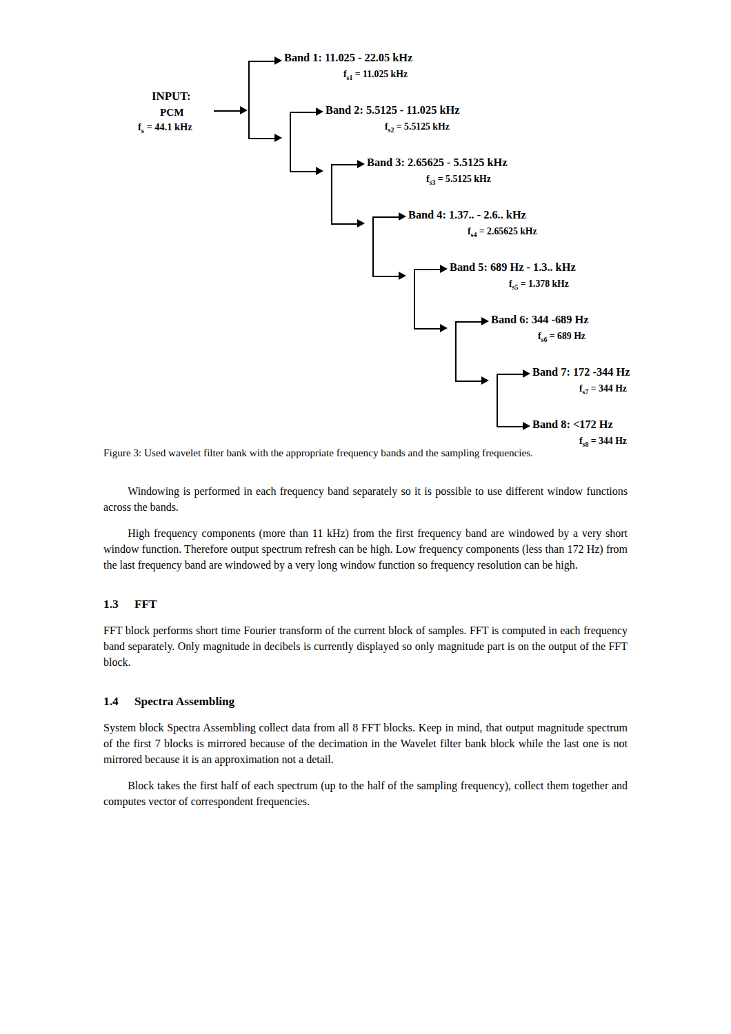INPUT:
PCM
fs = 44.1 kHz
Band 1: 11.025 - 22.05 kHz
fs1 = 11.025 kHz
Band 2: 5.5125 - 11.025 kHz
fs2 = 5.5125 kHz
Band 3: 2.65625 - 5.5125 kHz
fs3 = 5.5125 kHz
Band 4: 1.37.. - 2.6.. kHz
fs4 = 2.65625 kHz
Band 5: 689 Hz - 1.3.. kHz
fs5 = 1.378 kHz
Band 6: 344 -689 Hz
fs6 = 689 Hz
Band 7: 172 -344 Hz
fs7 = 344 Hz
Band 8: <172 Hz
fs8 = 344 Hz
Figure 3: Used wavelet filter bank with the appropriate frequency bands and the sampling frequencies.
Windowing is performed in each frequency band separately so it is possible to use different window functions across the bands.
High frequency components (more than 11 kHz) from the first frequency band are windowed by a very short window function. Therefore output spectrum refresh can be high. Low frequency components (less than 172 Hz) from the last frequency band are windowed by a very long window function so frequency resolution can be high.
1.3 FFT
FFT block performs short time Fourier transform of the current block of samples. FFT is computed in each frequency band separately. Only magnitude in decibels is currently displayed so only magnitude part is on the output of the FFT block.
1.4 Spectra Assembling
System block Spectra Assembling collect data from all 8 FFT blocks. Keep in mind, that output magnitude spectrum of the first 7 blocks is mirrored because of the decimation in the Wavelet filter bank block while the last one is not mirrored because it is an approximation not a detail.
Block takes the first half of each spectrum (up to the half of the sampling frequency), collect them together and computes vector of correspondent frequencies.